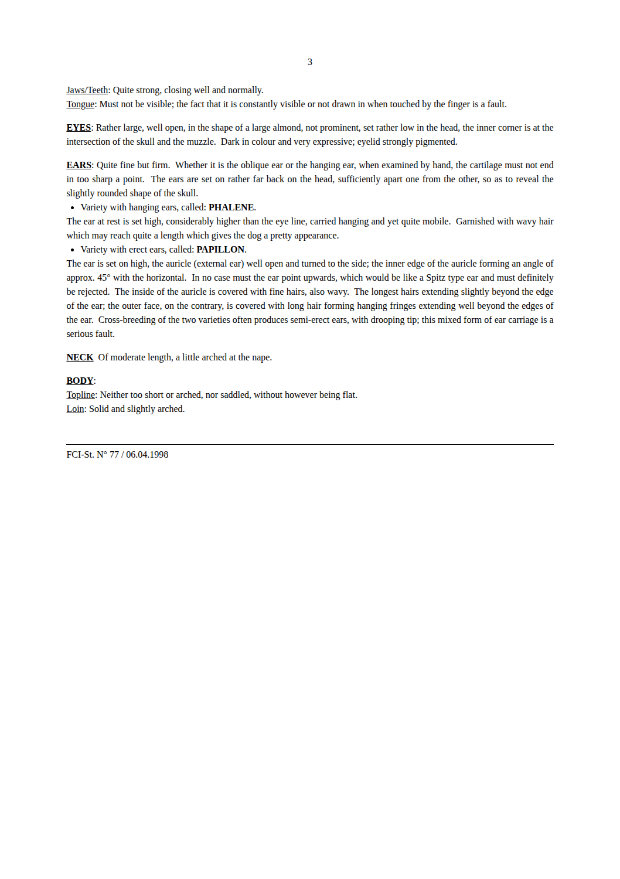3
Jaws/Teeth: Quite strong, closing well and normally.
Tongue: Must not be visible; the fact that it is constantly visible or not drawn in when touched by the finger is a fault.
EYES: Rather large, well open, in the shape of a large almond, not prominent, set rather low in the head, the inner corner is at the intersection of the skull and the muzzle. Dark in colour and very expressive; eyelid strongly pigmented.
EARS: Quite fine but firm. Whether it is the oblique ear or the hanging ear, when examined by hand, the cartilage must not end in too sharp a point. The ears are set on rather far back on the head, sufficiently apart one from the other, so as to reveal the slightly rounded shape of the skull.
Variety with hanging ears, called: PHALENE.
The ear at rest is set high, considerably higher than the eye line, carried hanging and yet quite mobile. Garnished with wavy hair which may reach quite a length which gives the dog a pretty appearance.
Variety with erect ears, called: PAPILLON.
The ear is set on high, the auricle (external ear) well open and turned to the side; the inner edge of the auricle forming an angle of approx. 45° with the horizontal. In no case must the ear point upwards, which would be like a Spitz type ear and must definitely be rejected. The inside of the auricle is covered with fine hairs, also wavy. The longest hairs extending slightly beyond the edge of the ear; the outer face, on the contrary, is covered with long hair forming hanging fringes extending well beyond the edges of the ear. Cross-breeding of the two varieties often produces semi-erect ears, with drooping tip; this mixed form of ear carriage is a serious fault.
NECK Of moderate length, a little arched at the nape.
BODY:
Topline: Neither too short or arched, nor saddled, without however being flat.
Loin: Solid and slightly arched.
FCI-St. N° 77 / 06.04.1998